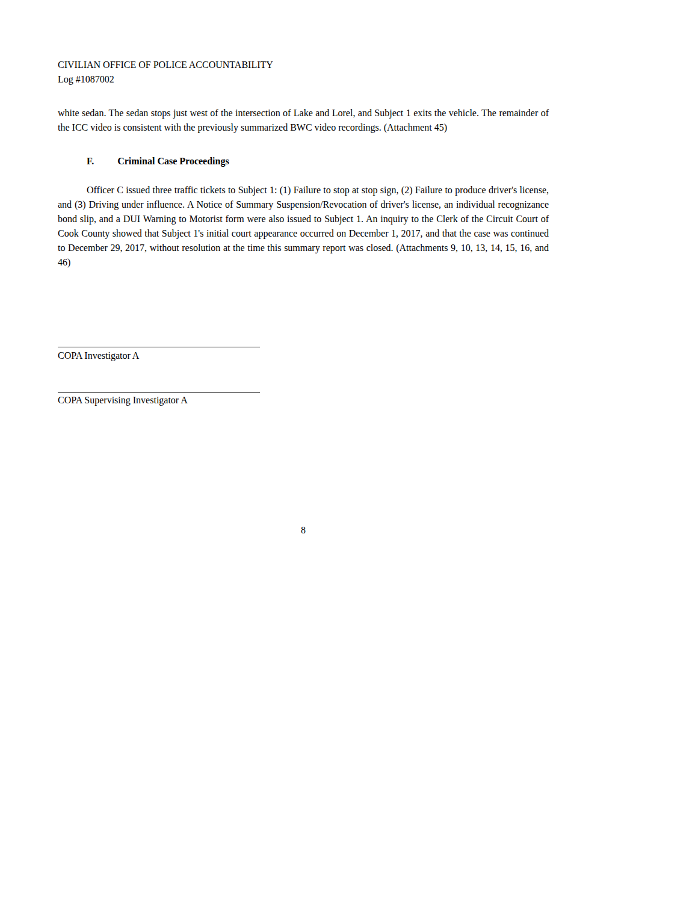CIVILIAN OFFICE OF POLICE ACCOUNTABILITY
Log #1087002
white sedan. The sedan stops just west of the intersection of Lake and Lorel, and Subject 1 exits the vehicle. The remainder of the ICC video is consistent with the previously summarized BWC video recordings. (Attachment 45)
F. Criminal Case Proceedings
Officer C issued three traffic tickets to Subject 1: (1) Failure to stop at stop sign, (2) Failure to produce driver's license, and (3) Driving under influence. A Notice of Summary Suspension/Revocation of driver's license, an individual recognizance bond slip, and a DUI Warning to Motorist form were also issued to Subject 1. An inquiry to the Clerk of the Circuit Court of Cook County showed that Subject 1's initial court appearance occurred on December 1, 2017, and that the case was continued to December 29, 2017, without resolution at the time this summary report was closed. (Attachments 9, 10, 13, 14, 15, 16, and 46)
COPA Investigator A
COPA Supervising Investigator A
8